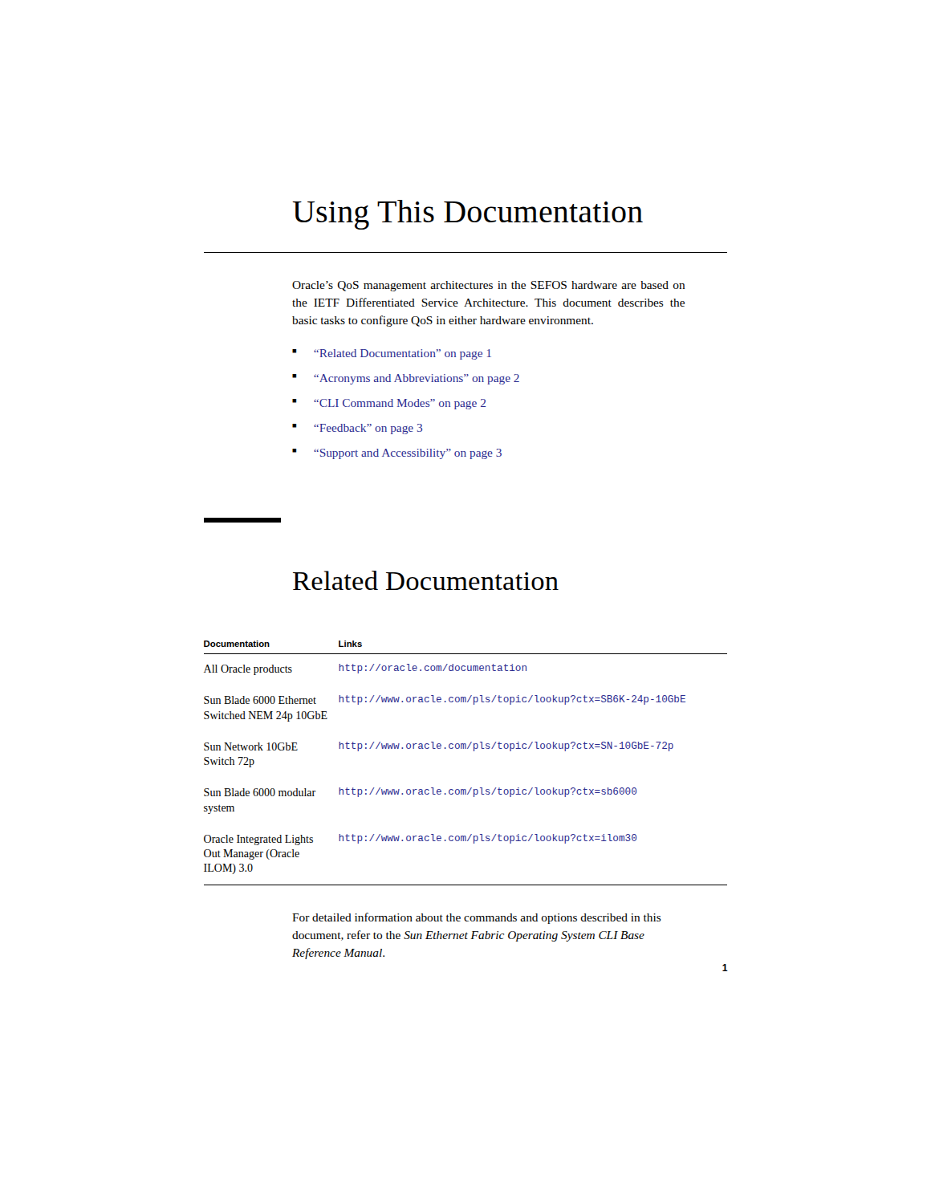Using This Documentation
Oracle’s QoS management architectures in the SEFOS hardware are based on the IETF Differentiated Service Architecture. This document describes the basic tasks to configure QoS in either hardware environment.
“Related Documentation” on page 1
“Acronyms and Abbreviations” on page 2
“CLI Command Modes” on page 2
“Feedback” on page 3
“Support and Accessibility” on page 3
Related Documentation
| Documentation | Links |
| --- | --- |
| All Oracle products | http://oracle.com/documentation |
| Sun Blade 6000 Ethernet Switched NEM 24p 10GbE | http://www.oracle.com/pls/topic/lookup?ctx=SB6K-24p-10GbE |
| Sun Network 10GbE Switch 72p | http://www.oracle.com/pls/topic/lookup?ctx=SN-10GbE-72p |
| Sun Blade 6000 modular system | http://www.oracle.com/pls/topic/lookup?ctx=sb6000 |
| Oracle Integrated Lights Out Manager (Oracle ILOM) 3.0 | http://www.oracle.com/pls/topic/lookup?ctx=ilom30 |
For detailed information about the commands and options described in this document, refer to the Sun Ethernet Fabric Operating System CLI Base Reference Manual.
1